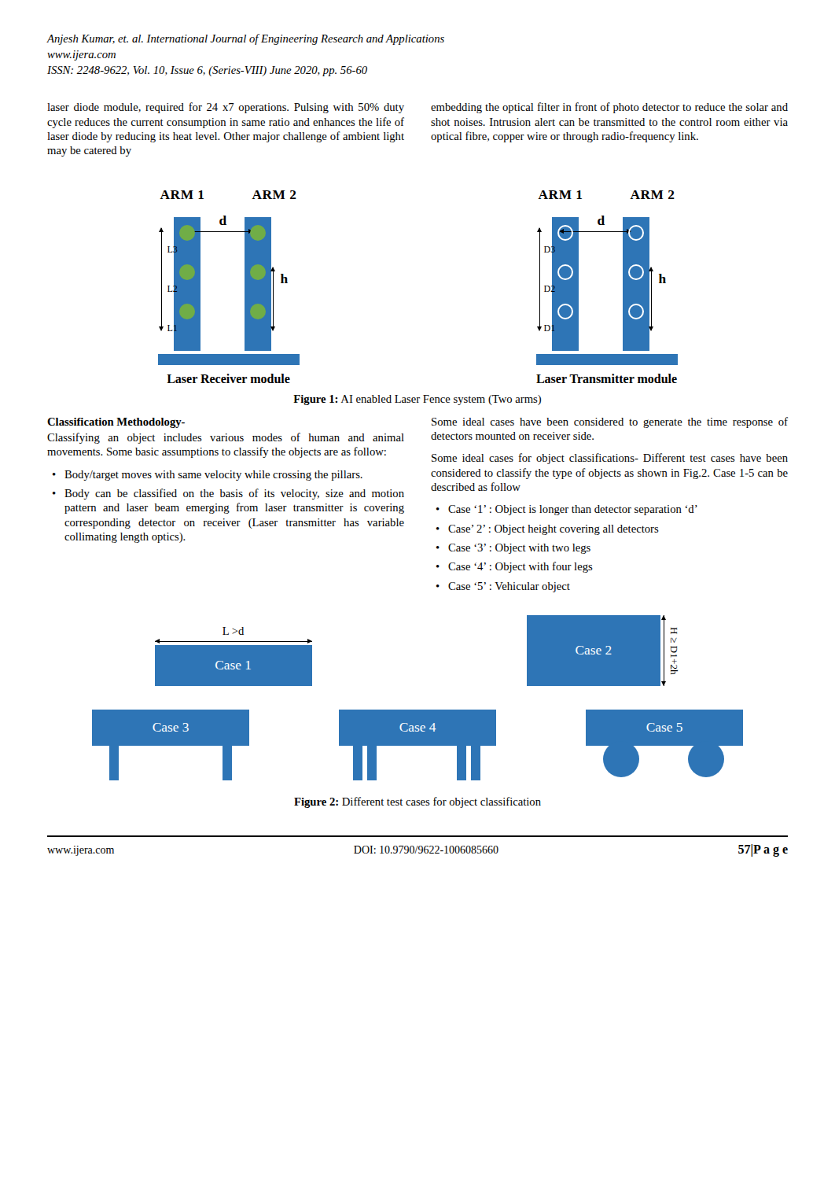Anjesh Kumar, et. al. International Journal of Engineering Research and Applications
www.ijera.com
ISSN: 2248-9622, Vol. 10, Issue 6, (Series-VIII) June 2020, pp. 56-60
laser diode module, required for 24 x7 operations. Pulsing with 50% duty cycle reduces the current consumption in same ratio and enhances the life of laser diode by reducing its heat level. Other major challenge of ambient light may be catered by
embedding the optical filter in front of photo detector to reduce the solar and shot noises. Intrusion alert can be transmitted to the control room either via optical fibre, copper wire or through radio-frequency link.
ARM 1 ARM 2
d
L3
L2
L1
h
Laser Receiver module
ARM 1 ARM 2
d
D3
D2
D1
h
Laser Transmitter module
Figure 1: AI enabled Laser Fence system (Two arms)
Classification Methodology-
Classifying an object includes various modes of human and animal movements. Some basic assumptions to classify the objects are as follow:
Body/target moves with same velocity while crossing the pillars.
Body can be classified on the basis of its velocity, size and motion pattern and laser beam emerging from laser transmitter is covering corresponding detector on receiver (Laser transmitter has variable collimating length optics).
Some ideal cases have been considered to generate the time response of detectors mounted on receiver side.
Some ideal cases for object classifications- Different test cases have been considered to classify the type of objects as shown in Fig.2. Case 1-5 can be described as follow
Case ‘1’ : Object is longer than detector separation ‘d’
Case’ 2’ : Object height covering all detectors
Case ‘3’ : Object with two legs
Case ‘4’ : Object with four legs
Case ‘5’ : Vehicular object
L >d
Case 1
Case 2
H ≥ D1+2h
Case 3
Case 4
Case 5
Figure 2: Different test cases for object classification
www.ijera.com DOI: 10.9790/9622-1006085660 57|P a g e